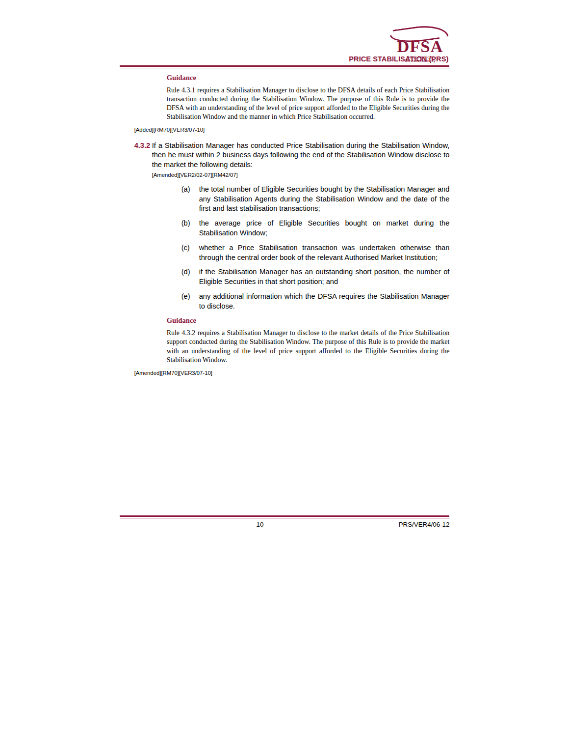DFSA Dubai Financial
Services Authority
PRICE STABILISATION (PRS)
Guidance
Rule 4.3.1 requires a Stabilisation Manager to disclose to the DFSA details of each Price Stabilisation transaction conducted during the Stabilisation Window. The purpose of this Rule is to provide the DFSA with an understanding of the level of price support afforded to the Eligible Securities during the Stabilisation Window and the manner in which Price Stabilisation occurred.
[Added][RM70][VER3/07-10]
4.3.2
If a Stabilisation Manager has conducted Price Stabilisation during the Stabilisation Window, then he must within 2 business days following the end of the Stabilisation Window disclose to the market the following details:
[Amended][VER2/02-07][RM42/07]
(a)
the total number of Eligible Securities bought by the Stabilisation Manager and any Stabilisation Agents during the Stabilisation Window and the date of the first and last stabilisation transactions;
(b)
the average price of Eligible Securities bought on market during the Stabilisation Window;
(c)
whether a Price Stabilisation transaction was undertaken otherwise than through the central order book of the relevant Authorised Market Institution;
(d)
if the Stabilisation Manager has an outstanding short position, the number of Eligible Securities in that short position; and
(e)
any additional information which the DFSA requires the Stabilisation Manager to disclose.
Guidance
Rule 4.3.2 requires a Stabilisation Manager to disclose to the market details of the Price Stabilisation support conducted during the Stabilisation Window. The purpose of this Rule is to provide the market with an understanding of the level of price support afforded to the Eligible Securities during the Stabilisation Window.
[Amended][RM70][VER3/07-10]
10
PRS/VER4/06-12